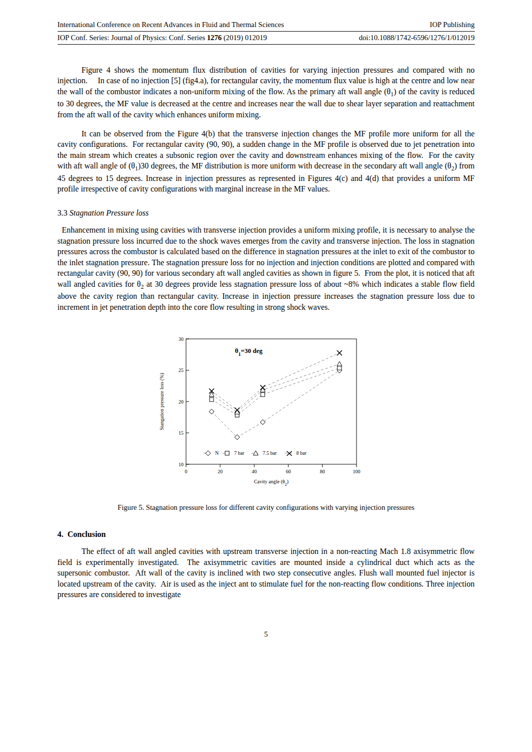International Conference on Recent Advances in Fluid and Thermal Sciences IOP Publishing
IOP Conf. Series: Journal of Physics: Conf. Series 1276 (2019) 012019 doi:10.1088/1742-6596/1276/1/012019
Figure 4 shows the momentum flux distribution of cavities for varying injection pressures and compared with no injection. In case of no injection [5] (fig4.a), for rectangular cavity, the momentum flux value is high at the centre and low near the wall of the combustor indicates a non-uniform mixing of the flow. As the primary aft wall angle (θ1) of the cavity is reduced to 30 degrees, the MF value is decreased at the centre and increases near the wall due to shear layer separation and reattachment from the aft wall of the cavity which enhances uniform mixing.
It can be observed from the Figure 4(b) that the transverse injection changes the MF profile more uniform for all the cavity configurations. For rectangular cavity (90, 90), a sudden change in the MF profile is observed due to jet penetration into the main stream which creates a subsonic region over the cavity and downstream enhances mixing of the flow. For the cavity with aft wall angle of (θ1)30 degrees, the MF distribution is more uniform with decrease in the secondary aft wall angle (θ2) from 45 degrees to 15 degrees. Increase in injection pressures as represented in Figures 4(c) and 4(d) that provides a uniform MF profile irrespective of cavity configurations with marginal increase in the MF values.
3.3 Stagnation Pressure loss
Enhancement in mixing using cavities with transverse injection provides a uniform mixing profile, it is necessary to analyse the stagnation pressure loss incurred due to the shock waves emerges from the cavity and transverse injection. The loss in stagnation pressures across the combustor is calculated based on the difference in stagnation pressures at the inlet to exit of the combustor to the inlet stagnation pressure. The stagnation pressure loss for no injection and injection conditions are plotted and compared with rectangular cavity (90, 90) for various secondary aft wall angled cavities as shown in figure 5. From the plot, it is noticed that aft wall angled cavities for θ2 at 30 degrees provide less stagnation pressure loss of about ~8% which indicates a stable flow field above the cavity region than rectangular cavity. Increase in injection pressure increases the stagnation pressure loss due to increment in jet penetration depth into the core flow resulting in strong shock waves.
30 25 20 15 10 0 20 40 60 80 100 Cavity angle (θ2) Stangation pressure loss (%) θ1=30 deg N 7 bar 7.5 bar 8 bar
Figure 5. Stagnation pressure loss for different cavity configurations with varying injection pressures
4. Conclusion
The effect of aft wall angled cavities with upstream transverse injection in a non-reacting Mach 1.8 axisymmetric flow field is experimentally investigated. The axisymmetric cavities are mounted inside a cylindrical duct which acts as the supersonic combustor. Aft wall of the cavity is inclined with two step consecutive angles. Flush wall mounted fuel injector is located upstream of the cavity. Air is used as the inject ant to stimulate fuel for the non-reacting flow conditions. Three injection pressures are considered to investigate
5